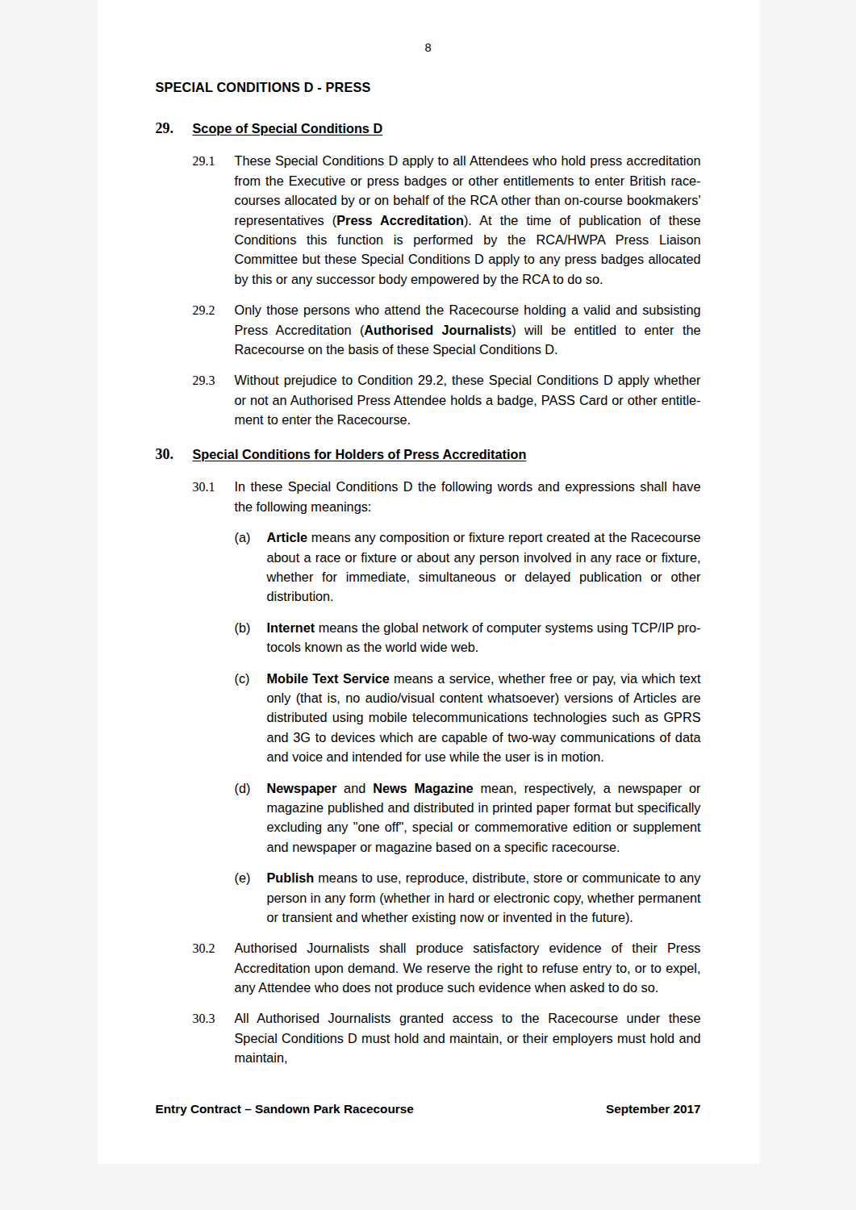8
SPECIAL CONDITIONS D - PRESS
29. Scope of Special Conditions D
29.1 These Special Conditions D apply to all Attendees who hold press accreditation from the Executive or press badges or other entitlements to enter British racecourses allocated by or on behalf of the RCA other than on-course bookmakers' representatives (Press Accreditation). At the time of publication of these Conditions this function is performed by the RCA/HWPA Press Liaison Committee but these Special Conditions D apply to any press badges allocated by this or any successor body empowered by the RCA to do so.
29.2 Only those persons who attend the Racecourse holding a valid and subsisting Press Accreditation (Authorised Journalists) will be entitled to enter the Racecourse on the basis of these Special Conditions D.
29.3 Without prejudice to Condition 29.2, these Special Conditions D apply whether or not an Authorised Press Attendee holds a badge, PASS Card or other entitlement to enter the Racecourse.
30. Special Conditions for Holders of Press Accreditation
30.1 In these Special Conditions D the following words and expressions shall have the following meanings:
(a) Article means any composition or fixture report created at the Racecourse about a race or fixture or about any person involved in any race or fixture, whether for immediate, simultaneous or delayed publication or other distribution.
(b) Internet means the global network of computer systems using TCP/IP protocols known as the world wide web.
(c) Mobile Text Service means a service, whether free or pay, via which text only (that is, no audio/visual content whatsoever) versions of Articles are distributed using mobile telecommunications technologies such as GPRS and 3G to devices which are capable of two-way communications of data and voice and intended for use while the user is in motion.
(d) Newspaper and News Magazine mean, respectively, a newspaper or magazine published and distributed in printed paper format but specifically excluding any "one off", special or commemorative edition or supplement and newspaper or magazine based on a specific racecourse.
(e) Publish means to use, reproduce, distribute, store or communicate to any person in any form (whether in hard or electronic copy, whether permanent or transient and whether existing now or invented in the future).
30.2 Authorised Journalists shall produce satisfactory evidence of their Press Accreditation upon demand. We reserve the right to refuse entry to, or to expel, any Attendee who does not produce such evidence when asked to do so.
30.3 All Authorised Journalists granted access to the Racecourse under these Special Conditions D must hold and maintain, or their employers must hold and maintain,
Entry Contract – Sandown Park Racecourse September 2017